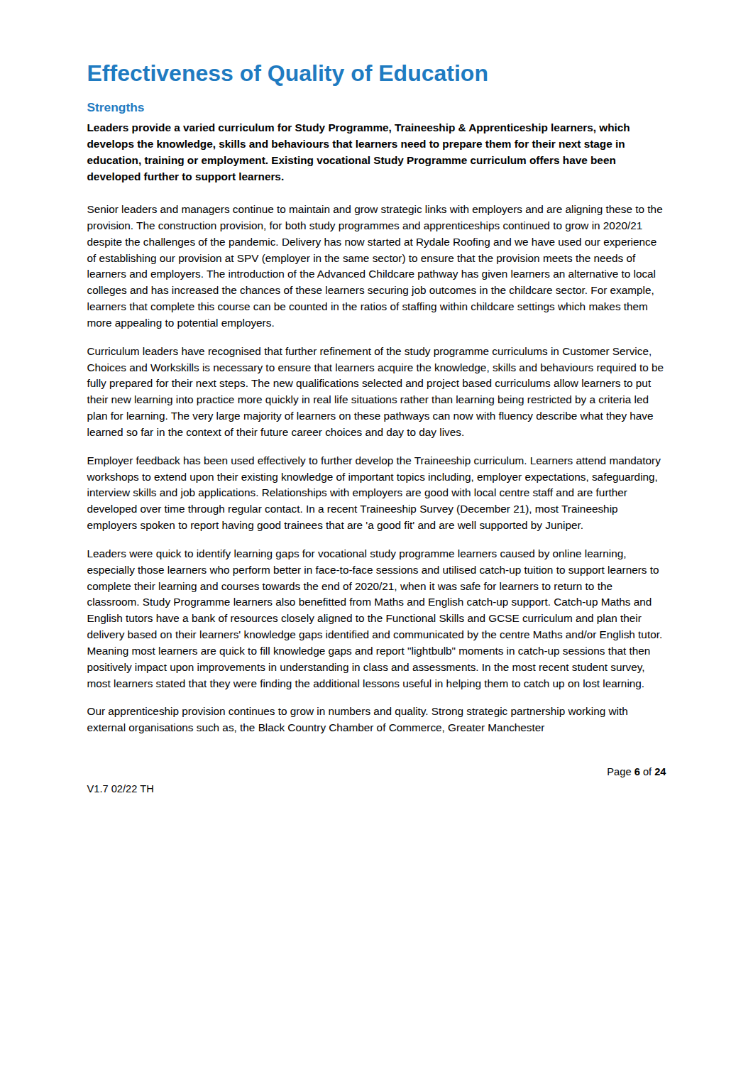Effectiveness of Quality of Education
Strengths
Leaders provide a varied curriculum for Study Programme, Traineeship & Apprenticeship learners, which develops the knowledge, skills and behaviours that learners need to prepare them for their next stage in education, training or employment. Existing vocational Study Programme curriculum offers have been developed further to support learners.
Senior leaders and managers continue to maintain and grow strategic links with employers and are aligning these to the provision. The construction provision, for both study programmes and apprenticeships continued to grow in 2020/21 despite the challenges of the pandemic. Delivery has now started at Rydale Roofing and we have used our experience of establishing our provision at SPV (employer in the same sector) to ensure that the provision meets the needs of learners and employers. The introduction of the Advanced Childcare pathway has given learners an alternative to local colleges and has increased the chances of these learners securing job outcomes in the childcare sector. For example, learners that complete this course can be counted in the ratios of staffing within childcare settings which makes them more appealing to potential employers.
Curriculum leaders have recognised that further refinement of the study programme curriculums in Customer Service, Choices and Workskills is necessary to ensure that learners acquire the knowledge, skills and behaviours required to be fully prepared for their next steps. The new qualifications selected and project based curriculums allow learners to put their new learning into practice more quickly in real life situations rather than learning being restricted by a criteria led plan for learning. The very large majority of learners on these pathways can now with fluency describe what they have learned so far in the context of their future career choices and day to day lives.
Employer feedback has been used effectively to further develop the Traineeship curriculum. Learners attend mandatory workshops to extend upon their existing knowledge of important topics including, employer expectations, safeguarding, interview skills and job applications. Relationships with employers are good with local centre staff and are further developed over time through regular contact. In a recent Traineeship Survey (December 21), most Traineeship employers spoken to report having good trainees that are 'a good fit' and are well supported by Juniper.
Leaders were quick to identify learning gaps for vocational study programme learners caused by online learning, especially those learners who perform better in face-to-face sessions and utilised catch-up tuition to support learners to complete their learning and courses towards the end of 2020/21, when it was safe for learners to return to the classroom. Study Programme learners also benefitted from Maths and English catch-up support. Catch-up Maths and English tutors have a bank of resources closely aligned to the Functional Skills and GCSE curriculum and plan their delivery based on their learners' knowledge gaps identified and communicated by the centre Maths and/or English tutor. Meaning most learners are quick to fill knowledge gaps and report "lightbulb" moments in catch-up sessions that then positively impact upon improvements in understanding in class and assessments. In the most recent student survey, most learners stated that they were finding the additional lessons useful in helping them to catch up on lost learning.
Our apprenticeship provision continues to grow in numbers and quality. Strong strategic partnership working with external organisations such as, the Black Country Chamber of Commerce, Greater Manchester
Page 6 of 24
V1.7 02/22 TH